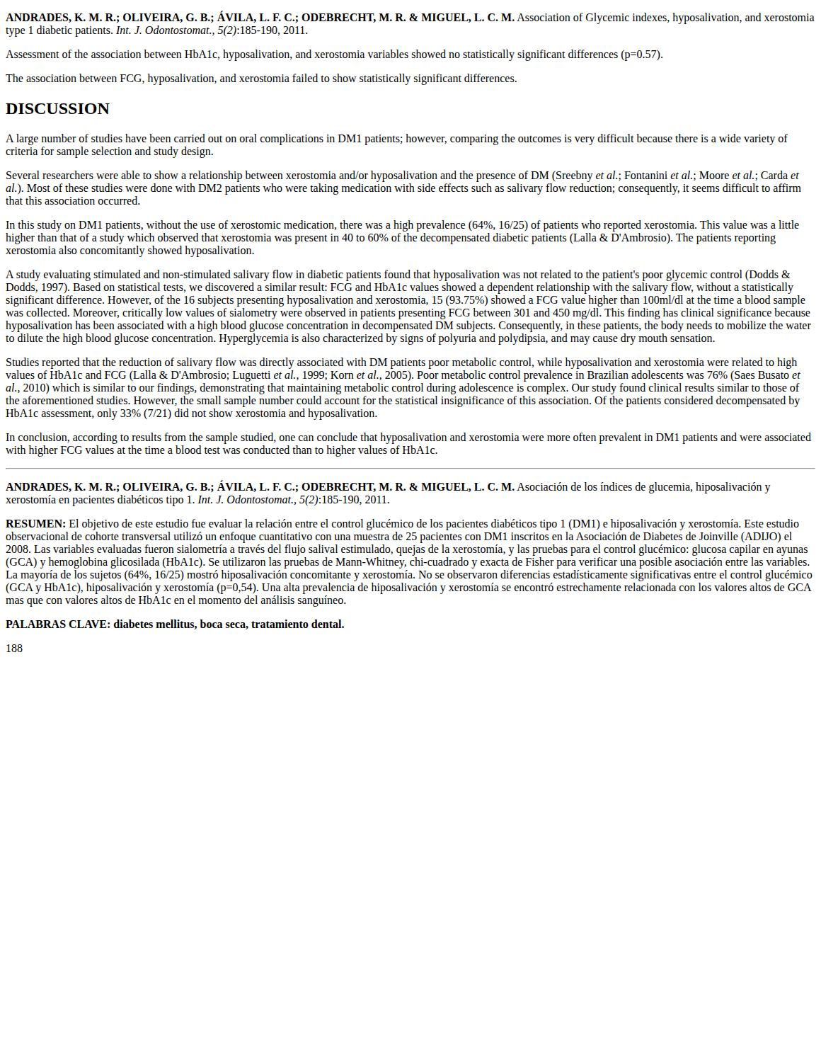ANDRADES, K. M. R.; OLIVEIRA, G. B.; ÁVILA, L. F. C.; ODEBRECHT, M. R. & MIGUEL, L. C. M. Association of Glycemic indexes, hyposalivation, and xerostomia type 1 diabetic patients. Int. J. Odontostomat., 5(2):185-190, 2011.
Assessment of the association between HbA1c, hyposalivation, and xerostomia variables showed no statistically significant differences (p=0.57).
The association between FCG, hyposalivation, and xerostomia failed to show statistically significant differences.
DISCUSSION
A large number of studies have been carried out on oral complications in DM1 patients; however, comparing the outcomes is very difficult because there is a wide variety of criteria for sample selection and study design.
Several researchers were able to show a relationship between xerostomia and/or hyposalivation and the presence of DM (Sreebny et al.; Fontanini et al.; Moore et al.; Carda et al.). Most of these studies were done with DM2 patients who were taking medication with side effects such as salivary flow reduction; consequently, it seems difficult to affirm that this association occurred.
In this study on DM1 patients, without the use of xerostomic medication, there was a high prevalence (64%, 16/25) of patients who reported xerostomia. This value was a little higher than that of a study which observed that xerostomia was present in 40 to 60% of the decompensated diabetic patients (Lalla & D'Ambrosio). The patients reporting xerostomia also concomitantly showed hyposalivation.
A study evaluating stimulated and non-stimulated salivary flow in diabetic patients found that hyposalivation was not related to the patient's poor glycemic control (Dodds & Dodds, 1997). Based on statistical tests, we discovered a similar result: FCG and HbA1c values showed a dependent relationship with the salivary flow, without a statistically significant difference. However, of the 16 subjects presenting hyposalivation and xerostomia, 15 (93.75%) showed a FCG value higher than 100ml/dl at the time a blood sample was collected. Moreover, critically low values of sialometry were observed in patients presenting FCG between 301 and 450 mg/dl. This finding has clinical significance because hyposalivation has been associated with a high blood glucose concentration in decompensated DM subjects. Consequently, in these patients, the body needs to mobilize the water to dilute the high blood glucose concentration. Hyperglycemia is also characterized by signs of polyuria and polydipsia, and may cause dry mouth sensation.
Studies reported that the reduction of salivary flow was directly associated with DM patients poor metabolic control, while hyposalivation and xerostomia were related to high values of HbA1c and FCG (Lalla & D'Ambrosio; Luguetti et al., 1999; Korn et al., 2005). Poor metabolic control prevalence in Brazilian adolescents was 76% (Saes Busato et al., 2010) which is similar to our findings, demonstrating that maintaining metabolic control during adolescence is complex. Our study found clinical results similar to those of the aforementioned studies. However, the small sample number could account for the statistical insignificance of this association. Of the patients considered decompensated by HbA1c assessment, only 33% (7/21) did not show xerostomia and hyposalivation.
In conclusion, according to results from the sample studied, one can conclude that hyposalivation and xerostomia were more often prevalent in DM1 patients and were associated with higher FCG values at the time a blood test was conducted than to higher values of HbA1c.
ANDRADES, K. M. R.; OLIVEIRA, G. B.; ÁVILA, L. F. C.; ODEBRECHT, M. R. & MIGUEL, L. C. M. Asociación de los índices de glucemia, hiposalivación y xerostomía en pacientes diabéticos tipo 1. Int. J. Odontostomat., 5(2):185-190, 2011.
RESUMEN: El objetivo de este estudio fue evaluar la relación entre el control glucémico de los pacientes diabéticos tipo 1 (DM1) e hiposalivación y xerostomía. Este estudio observacional de cohorte transversal utilizó un enfoque cuantitativo con una muestra de 25 pacientes con DM1 inscritos en la Asociación de Diabetes de Joinville (ADIJO) el 2008. Las variables evaluadas fueron sialometría a través del flujo salival estimulado, quejas de la xerostomía, y las pruebas para el control glucémico: glucosa capilar en ayunas (GCA) y hemoglobina glicosilada (HbA1c). Se utilizaron las pruebas de Mann-Whitney, chi-cuadrado y exacta de Fisher para verificar una posible asociación entre las variables. La mayoría de los sujetos (64%, 16/25) mostró hiposalivación concomitante y xerostomía. No se observaron diferencias estadísticamente significativas entre el control glucémico (GCA y HbA1c), hiposalivación y xerostomía (p=0,54). Una alta prevalencia de hiposalivación y xerostomía se encontró estrechamente relacionada con los valores altos de GCA mas que con valores altos de HbA1c en el momento del análisis sanguíneo.
PALABRAS CLAVE: diabetes mellitus, boca seca, tratamiento dental.
188